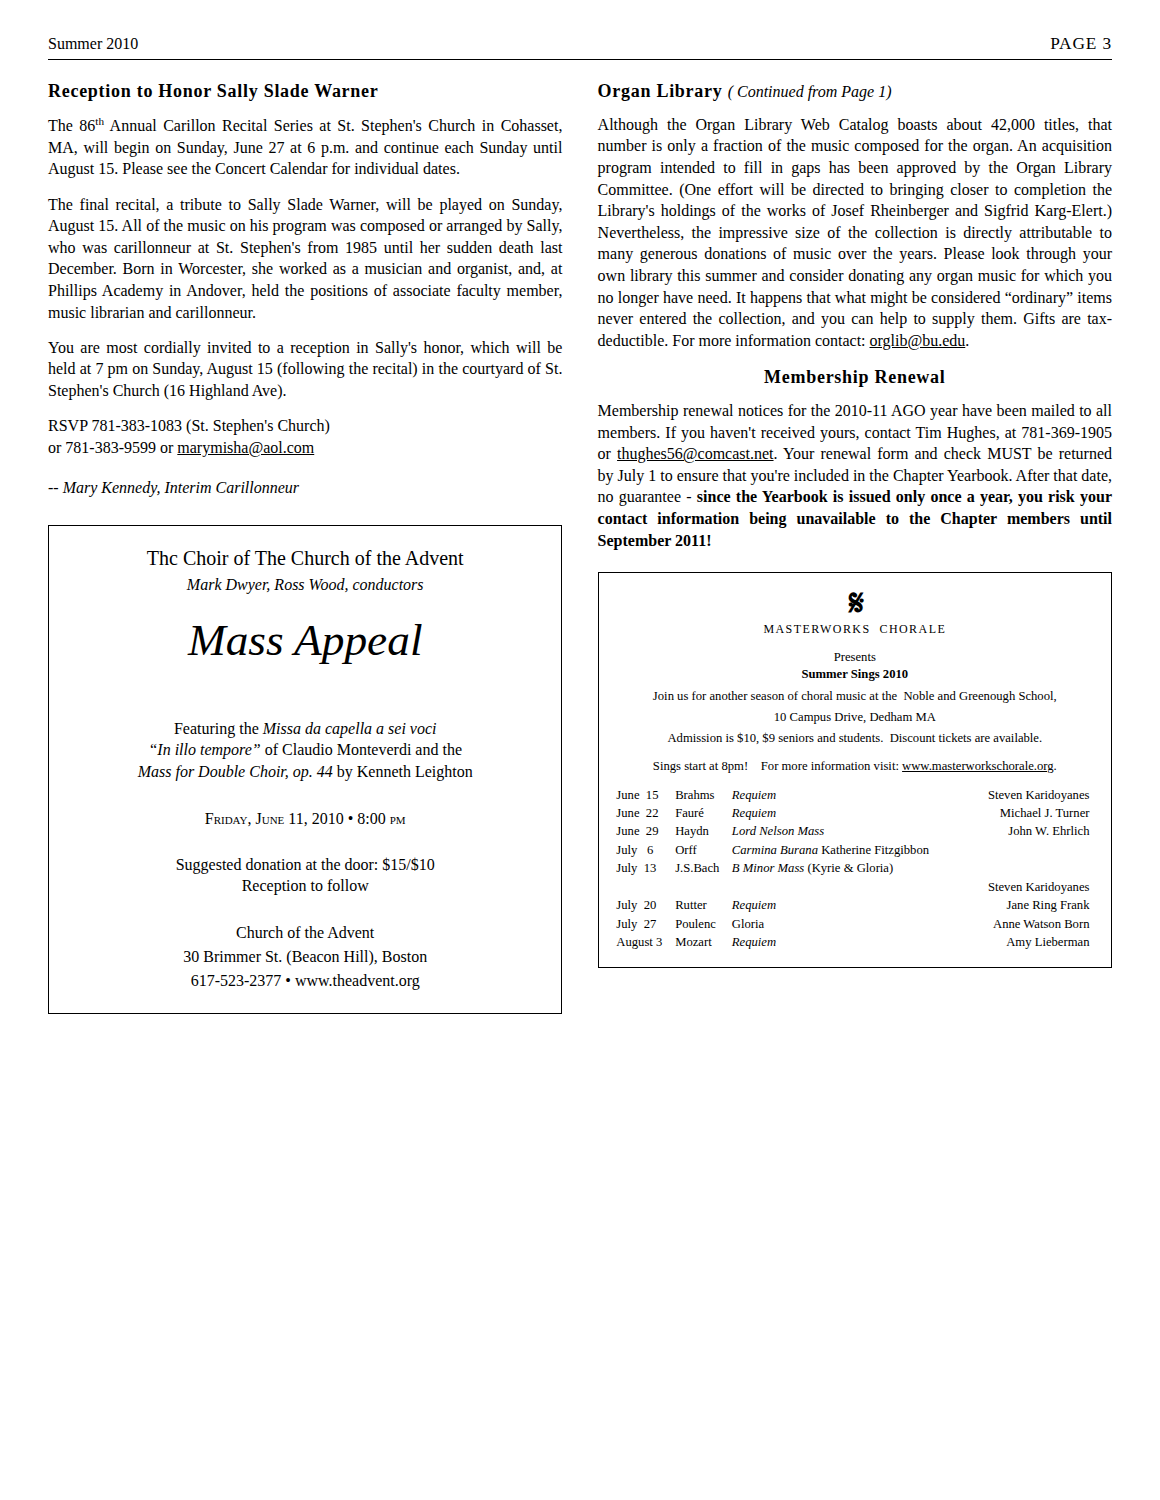Summer 2010
PAGE 3
Reception to Honor Sally Slade Warner
The 86th Annual Carillon Recital Series at St. Stephen's Church in Cohasset, MA, will begin on Sunday, June 27 at 6 p.m. and continue each Sunday until August 15. Please see the Concert Calendar for individual dates.
The final recital, a tribute to Sally Slade Warner, will be played on Sunday, August 15. All of the music on his program was composed or arranged by Sally, who was carillonneur at St. Stephen's from 1985 until her sudden death last December. Born in Worcester, she worked as a musician and organist, and, at Phillips Academy in Andover, held the positions of associate faculty member, music librarian and carillonneur.
You are most cordially invited to a reception in Sally's honor, which will be held at 7 pm on Sunday, August 15 (following the recital) in the courtyard of St. Stephen's Church (16 Highland Ave).
RSVP 781-383-1083 (St. Stephen's Church)
or 781-383-9599 or marymisha@aol.com
-- Mary Kennedy, Interim Carillonneur
Thc Choir of The Church of the Advent
Mark Dwyer, Ross Wood, conductors
Mass Appeal
Featuring the Missa da capella a sei voci
“In illo tempore” of Claudio Monteverdi and the
Mass for Double Choir, op. 44 by Kenneth Leighton
Friday, June 11, 2010 • 8:00 pm
Suggested donation at the door: $15/$10
Reception to follow
Church of the Advent
30 Brimmer St. (Beacon Hill), Boston
617-523-2377 • www.theadvent.org
Organ Library ( Continued from Page 1)
Although the Organ Library Web Catalog boasts about 42,000 titles, that number is only a fraction of the music composed for the organ. An acquisition program intended to fill in gaps has been approved by the Organ Library Committee. (One effort will be directed to bringing closer to completion the Library's holdings of the works of Josef Rheinberger and Sigfrid Karg-Elert.) Nevertheless, the impressive size of the collection is directly attributable to many generous donations of music over the years. Please look through your own library this summer and consider donating any organ music for which you no longer have need. It happens that what might be considered “ordinary” items never entered the collection, and you can help to supply them. Gifts are tax-deductible. For more information contact: orglib@bu.edu.
Membership Renewal
Membership renewal notices for the 2010-11 AGO year have been mailed to all members. If you haven't received yours, contact Tim Hughes, at 781-369-1905 or thughes56@comcast.net. Your renewal form and check MUST be returned by July 1 to ensure that you're included in the Chapter Yearbook. After that date, no guarantee - since the Yearbook is issued only once a year, you risk your contact information being unavailable to the Chapter members until September 2011!
𝄋
MASTERWORKS CHORALE
Presents
Summer Sings 2010
Join us for another season of choral music at the Noble and Greenough School,
10 Campus Drive, Dedham MA
Admission is $10, $9 seniors and students. Discount tickets are available.
Sings start at 8pm! For more information visit: www.masterworkschorale.org.
| June 15 | Brahms | Requiem | Steven Karidoyanes |
| June 22 | Fauré | Requiem | Michael J. Turner |
| June 29 | Haydn | Lord Nelson Mass | John W. Ehrlich |
| July 6 | Orff | Carmina Burana Katherine Fitzgibbon | |
| July 13 | J.S.Bach | B Minor Mass (Kyrie & Gloria) | |
| | | | Steven Karidoyanes |
| July 20 | Rutter | Requiem | Jane Ring Frank |
| July 27 | Poulenc | Gloria | Anne Watson Born |
| August 3 | Mozart | Requiem | Amy Lieberman |